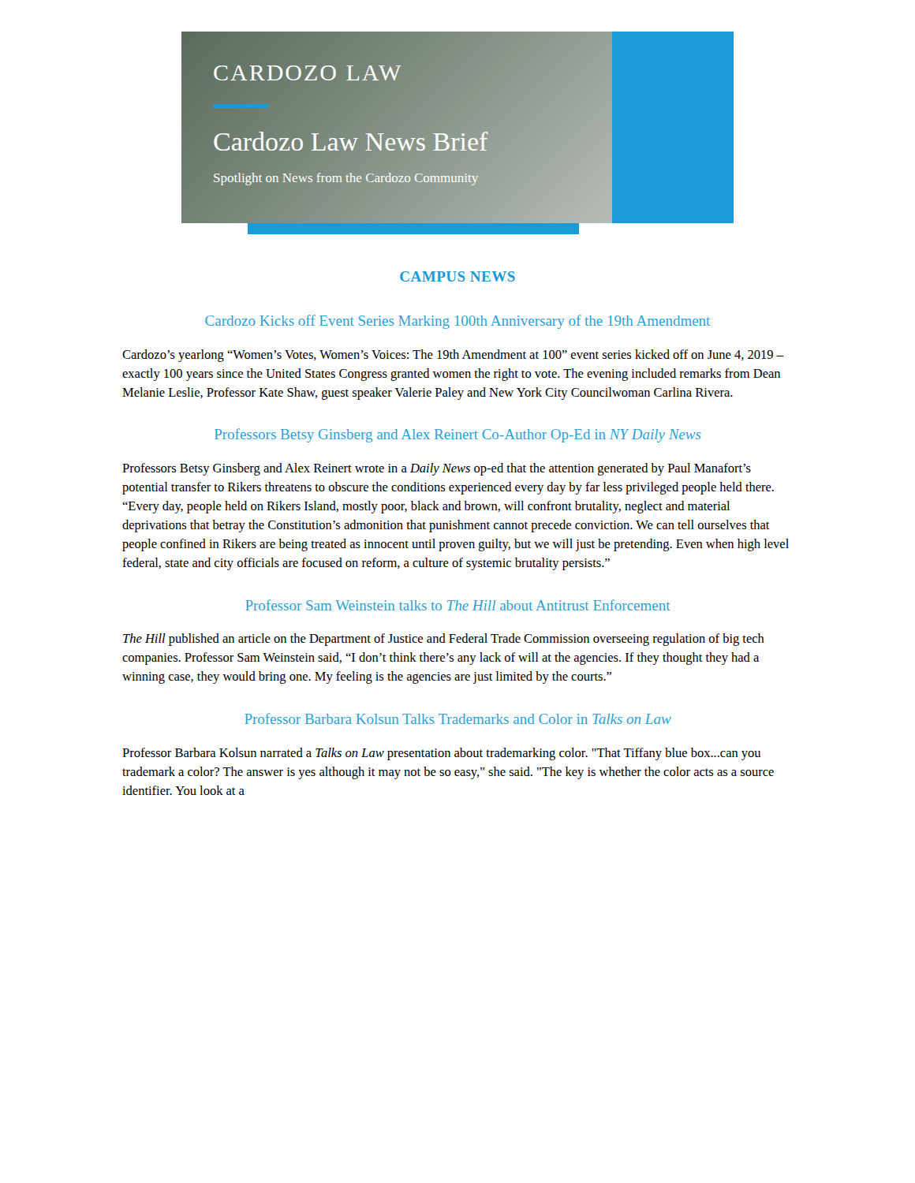CARDOZO LAW
Cardozo Law News Brief
Spotlight on News from the Cardozo Community
CAMPUS NEWS
Cardozo Kicks off Event Series Marking 100th Anniversary of the 19th Amendment
Cardozo’s yearlong “Women’s Votes, Women’s Voices: The 19th Amendment at 100” event series kicked off on June 4, 2019 – exactly 100 years since the United States Congress granted women the right to vote. The evening included remarks from Dean Melanie Leslie, Professor Kate Shaw, guest speaker Valerie Paley and New York City Councilwoman Carlina Rivera.
Professors Betsy Ginsberg and Alex Reinert Co-Author Op-Ed in NY Daily News
Professors Betsy Ginsberg and Alex Reinert wrote in a Daily News op-ed that the attention generated by Paul Manafort’s potential transfer to Rikers threatens to obscure the conditions experienced every day by far less privileged people held there. “Every day, people held on Rikers Island, mostly poor, black and brown, will confront brutality, neglect and material deprivations that betray the Constitution’s admonition that punishment cannot precede conviction. We can tell ourselves that people confined in Rikers are being treated as innocent until proven guilty, but we will just be pretending. Even when high level federal, state and city officials are focused on reform, a culture of systemic brutality persists.”
Professor Sam Weinstein talks to The Hill about Antitrust Enforcement
The Hill published an article on the Department of Justice and Federal Trade Commission overseeing regulation of big tech companies. Professor Sam Weinstein said, “I don’t think there’s any lack of will at the agencies. If they thought they had a winning case, they would bring one. My feeling is the agencies are just limited by the courts.”
Professor Barbara Kolsun Talks Trademarks and Color in Talks on Law
Professor Barbara Kolsun narrated a Talks on Law presentation about trademarking color. "That Tiffany blue box...can you trademark a color? The answer is yes although it may not be so easy," she said. "The key is whether the color acts as a source identifier. You look at a